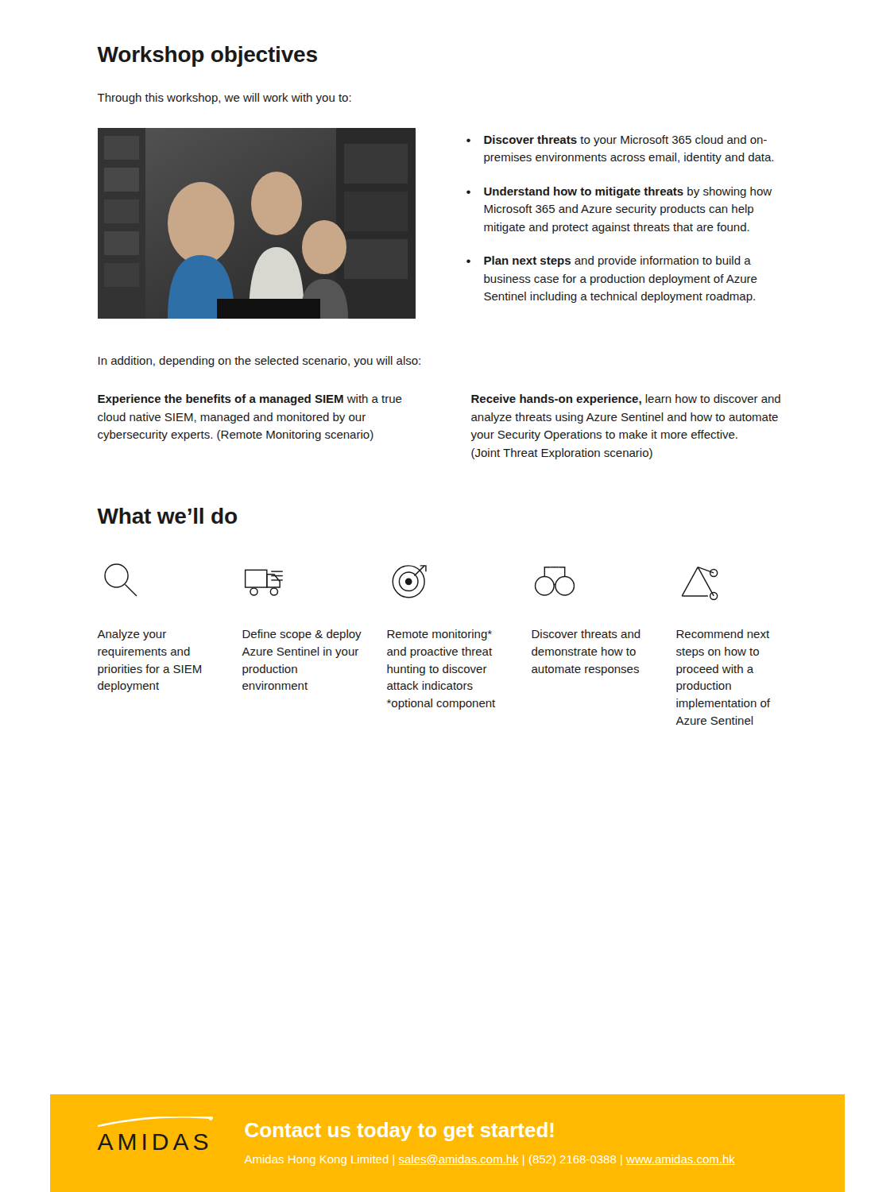Workshop objectives
Through this workshop, we will work with you to:
Discover threats to your Microsoft 365 cloud and on-premises environments across email, identity and data.
Understand how to mitigate threats by showing how Microsoft 365 and Azure security products can help mitigate and protect against threats that are found.
Plan next steps and provide information to build a business case for a production deployment of Azure Sentinel including a technical deployment roadmap.
In addition, depending on the selected scenario, you will also:
Experience the benefits of a managed SIEM with a true cloud native SIEM, managed and monitored by our cybersecurity experts. (Remote Monitoring scenario)
Receive hands-on experience, learn how to discover and analyze threats using Azure Sentinel and how to automate your Security Operations to make it more effective.
(Joint Threat Exploration scenario)
What we’ll do
Analyze your requirements and priorities for a SIEM deployment
Define scope & deploy Azure Sentinel in your production environment
Remote monitoring* and proactive threat hunting to discover attack indicators *optional component
Discover threats and demonstrate how to automate responses
Recommend next steps on how to proceed with a production implementation of Azure Sentinel
AMIDAS
Contact us today to get started!
Amidas Hong Kong Limited | sales@amidas.com.hk | (852) 2168-0388 | www.amidas.com.hk